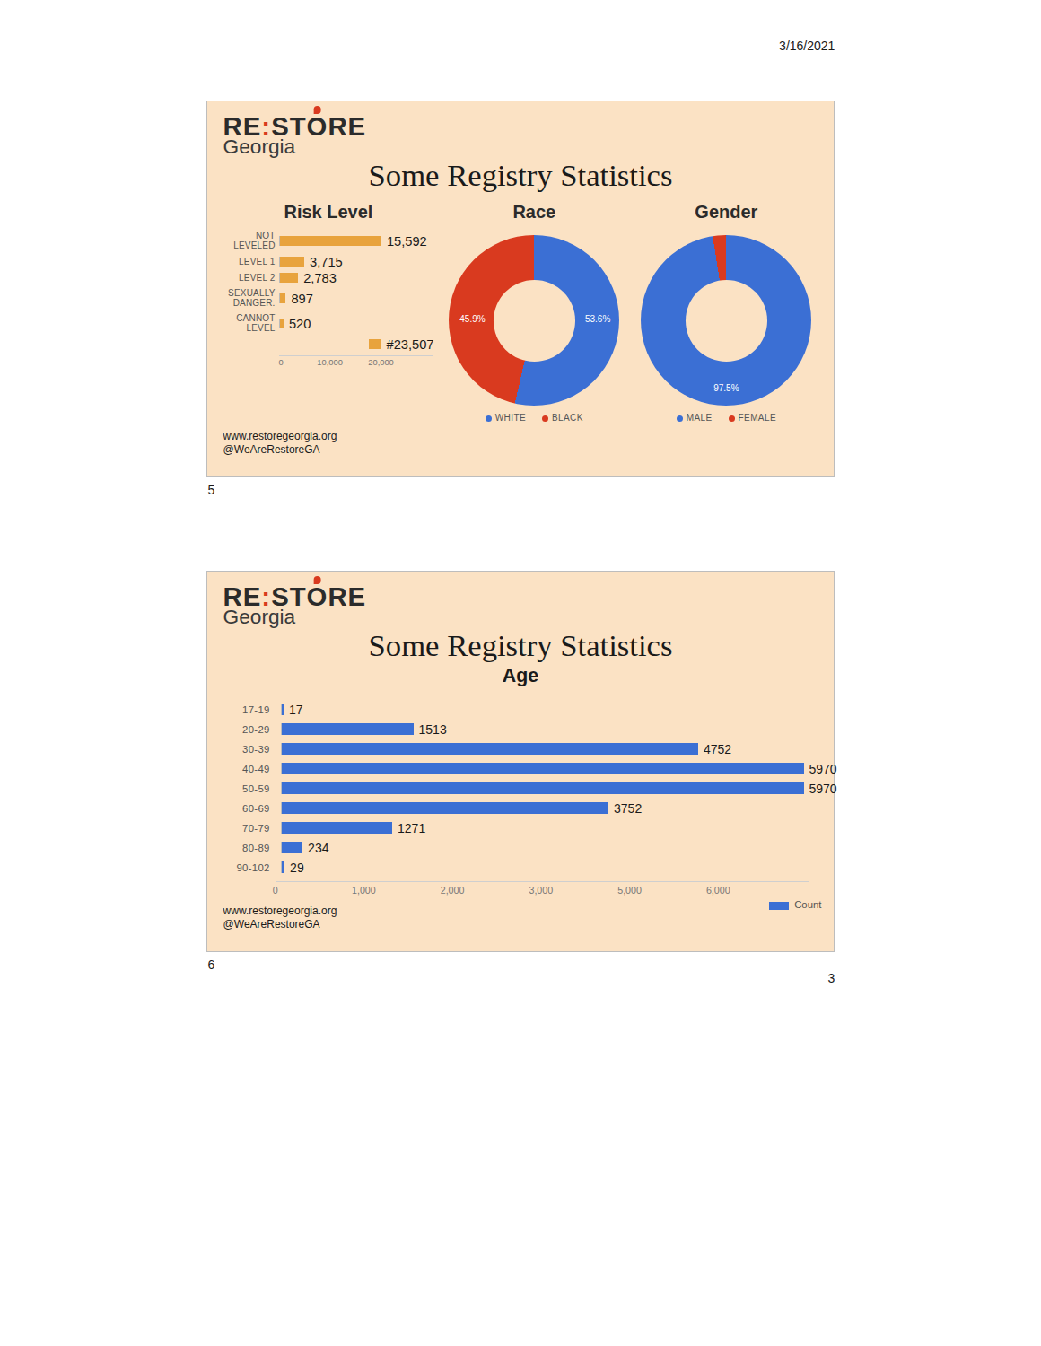3/16/2021
RE: STORE
Georgia
Some Registry Statistics
Risk Level
NOT
LEVELED
15,592
LEVEL 1
3,715
LEVEL 2
2,783
SEXUALLY
DANGER.
897
CANNOT
LEVEL
520
#23,507
010,00020,000
Race
53.6% 45.9%
WHITE BLACK
Gender
97.5%
MALE FEMALE
www.restoregeorgia.org
@WeAreRestoreGA
5
RE: STORE
Georgia
Some Registry Statistics
Age
17-19
17
20-29
1513
30-39
4752
40-49
5970
50-59
5970
60-69
3752
70-79
1271
80-89
234
90-102
29
0 1,000 2,000 3,000 5,000 6,000
Count
www.restoregeorgia.org
@WeAreRestoreGA
6
3